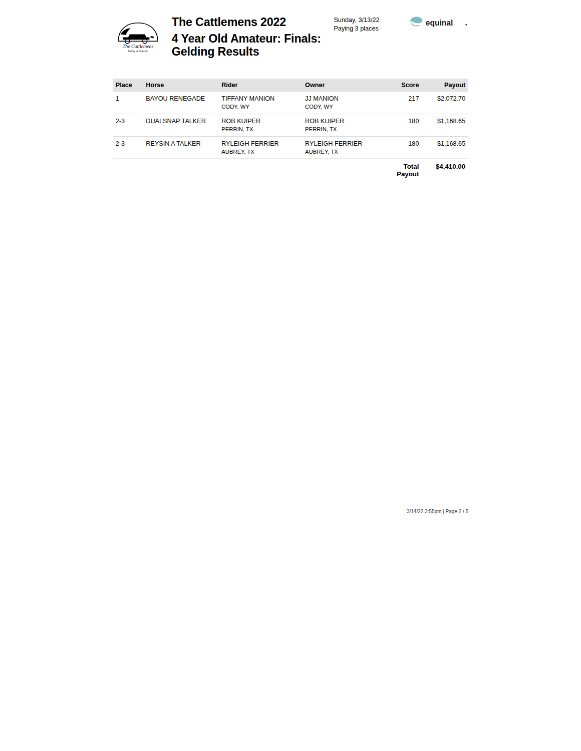The Cattlemens Derby & Classic
The Cattlemens 2022
4 Year Old Amateur: Finals: Gelding Results
Sunday, 3/13/22
Paying 3 places
equinal
| Place | Horse | Rider | Owner | Score | Payout |
| --- | --- | --- | --- | --- | --- |
| 1 | BAYOU RENEGADE | TIFFANY MANION | JJ MANION | 217 | $2,072.70 |
| | | CODY, WY | CODY, WY | | |
| 2-3 | DUALSNAP TALKER | ROB KUIPER | ROB KUIPER | 180 | $1,168.65 |
| | | PERRIN, TX | PERRIN, TX | | |
| 2-3 | REYSIN A TALKER | RYLEIGH FERRIER | RYLEIGH FERRIER | 180 | $1,168.65 |
| | | AUBREY, TX | AUBREY, TX | | |
| | Total Payout | $4,410.00 |
3/14/22 3:55pm | Page 2 / 5